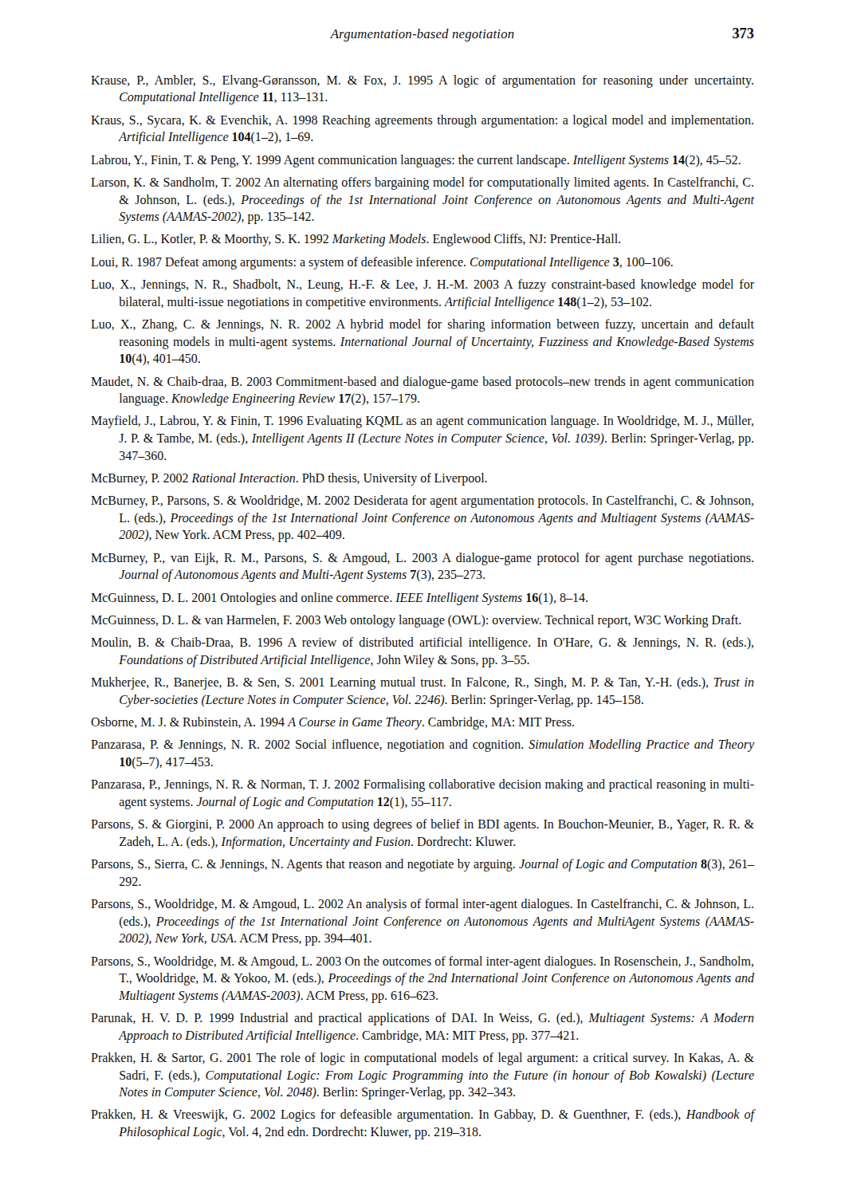Argumentation-based negotiation
373
Krause, P., Ambler, S., Elvang-Gøransson, M. & Fox, J. 1995 A logic of argumentation for reasoning under uncertainty. Computational Intelligence 11, 113–131.
Kraus, S., Sycara, K. & Evenchik, A. 1998 Reaching agreements through argumentation: a logical model and implementation. Artificial Intelligence 104(1–2), 1–69.
Labrou, Y., Finin, T. & Peng, Y. 1999 Agent communication languages: the current landscape. Intelligent Systems 14(2), 45–52.
Larson, K. & Sandholm, T. 2002 An alternating offers bargaining model for computationally limited agents. In Castelfranchi, C. & Johnson, L. (eds.), Proceedings of the 1st International Joint Conference on Autonomous Agents and Multi-Agent Systems (AAMAS-2002), pp. 135–142.
Lilien, G. L., Kotler, P. & Moorthy, S. K. 1992 Marketing Models. Englewood Cliffs, NJ: Prentice-Hall.
Loui, R. 1987 Defeat among arguments: a system of defeasible inference. Computational Intelligence 3, 100–106.
Luo, X., Jennings, N. R., Shadbolt, N., Leung, H.-F. & Lee, J. H.-M. 2003 A fuzzy constraint-based knowledge model for bilateral, multi-issue negotiations in competitive environments. Artificial Intelligence 148(1–2), 53–102.
Luo, X., Zhang, C. & Jennings, N. R. 2002 A hybrid model for sharing information between fuzzy, uncertain and default reasoning models in multi-agent systems. International Journal of Uncertainty, Fuzziness and Knowledge-Based Systems 10(4), 401–450.
Maudet, N. & Chaib-draa, B. 2003 Commitment-based and dialogue-game based protocols–new trends in agent communication language. Knowledge Engineering Review 17(2), 157–179.
Mayfield, J., Labrou, Y. & Finin, T. 1996 Evaluating KQML as an agent communication language. In Wooldridge, M. J., Müller, J. P. & Tambe, M. (eds.), Intelligent Agents II (Lecture Notes in Computer Science, Vol. 1039). Berlin: Springer-Verlag, pp. 347–360.
McBurney, P. 2002 Rational Interaction. PhD thesis, University of Liverpool.
McBurney, P., Parsons, S. & Wooldridge, M. 2002 Desiderata for agent argumentation protocols. In Castelfranchi, C. & Johnson, L. (eds.), Proceedings of the 1st International Joint Conference on Autonomous Agents and Multiagent Systems (AAMAS-2002), New York. ACM Press, pp. 402–409.
McBurney, P., van Eijk, R. M., Parsons, S. & Amgoud, L. 2003 A dialogue-game protocol for agent purchase negotiations. Journal of Autonomous Agents and Multi-Agent Systems 7(3), 235–273.
McGuinness, D. L. 2001 Ontologies and online commerce. IEEE Intelligent Systems 16(1), 8–14.
McGuinness, D. L. & van Harmelen, F. 2003 Web ontology language (OWL): overview. Technical report, W3C Working Draft.
Moulin, B. & Chaib-Draa, B. 1996 A review of distributed artificial intelligence. In O'Hare, G. & Jennings, N. R. (eds.), Foundations of Distributed Artificial Intelligence, John Wiley & Sons, pp. 3–55.
Mukherjee, R., Banerjee, B. & Sen, S. 2001 Learning mutual trust. In Falcone, R., Singh, M. P. & Tan, Y.-H. (eds.), Trust in Cyber-societies (Lecture Notes in Computer Science, Vol. 2246). Berlin: Springer-Verlag, pp. 145–158.
Osborne, M. J. & Rubinstein, A. 1994 A Course in Game Theory. Cambridge, MA: MIT Press.
Panzarasa, P. & Jennings, N. R. 2002 Social influence, negotiation and cognition. Simulation Modelling Practice and Theory 10(5–7), 417–453.
Panzarasa, P., Jennings, N. R. & Norman, T. J. 2002 Formalising collaborative decision making and practical reasoning in multi-agent systems. Journal of Logic and Computation 12(1), 55–117.
Parsons, S. & Giorgini, P. 2000 An approach to using degrees of belief in BDI agents. In Bouchon-Meunier, B., Yager, R. R. & Zadeh, L. A. (eds.), Information, Uncertainty and Fusion. Dordrecht: Kluwer.
Parsons, S., Sierra, C. & Jennings, N. Agents that reason and negotiate by arguing. Journal of Logic and Computation 8(3), 261–292.
Parsons, S., Wooldridge, M. & Amgoud, L. 2002 An analysis of formal inter-agent dialogues. In Castelfranchi, C. & Johnson, L. (eds.), Proceedings of the 1st International Joint Conference on Autonomous Agents and MultiAgent Systems (AAMAS-2002), New York, USA. ACM Press, pp. 394–401.
Parsons, S., Wooldridge, M. & Amgoud, L. 2003 On the outcomes of formal inter-agent dialogues. In Rosenschein, J., Sandholm, T., Wooldridge, M. & Yokoo, M. (eds.), Proceedings of the 2nd International Joint Conference on Autonomous Agents and Multiagent Systems (AAMAS-2003). ACM Press, pp. 616–623.
Parunak, H. V. D. P. 1999 Industrial and practical applications of DAI. In Weiss, G. (ed.), Multiagent Systems: A Modern Approach to Distributed Artificial Intelligence. Cambridge, MA: MIT Press, pp. 377–421.
Prakken, H. & Sartor, G. 2001 The role of logic in computational models of legal argument: a critical survey. In Kakas, A. & Sadri, F. (eds.), Computational Logic: From Logic Programming into the Future (in honour of Bob Kowalski) (Lecture Notes in Computer Science, Vol. 2048). Berlin: Springer-Verlag, pp. 342–343.
Prakken, H. & Vreeswijk, G. 2002 Logics for defeasible argumentation. In Gabbay, D. & Guenthner, F. (eds.), Handbook of Philosophical Logic, Vol. 4, 2nd edn. Dordrecht: Kluwer, pp. 219–318.